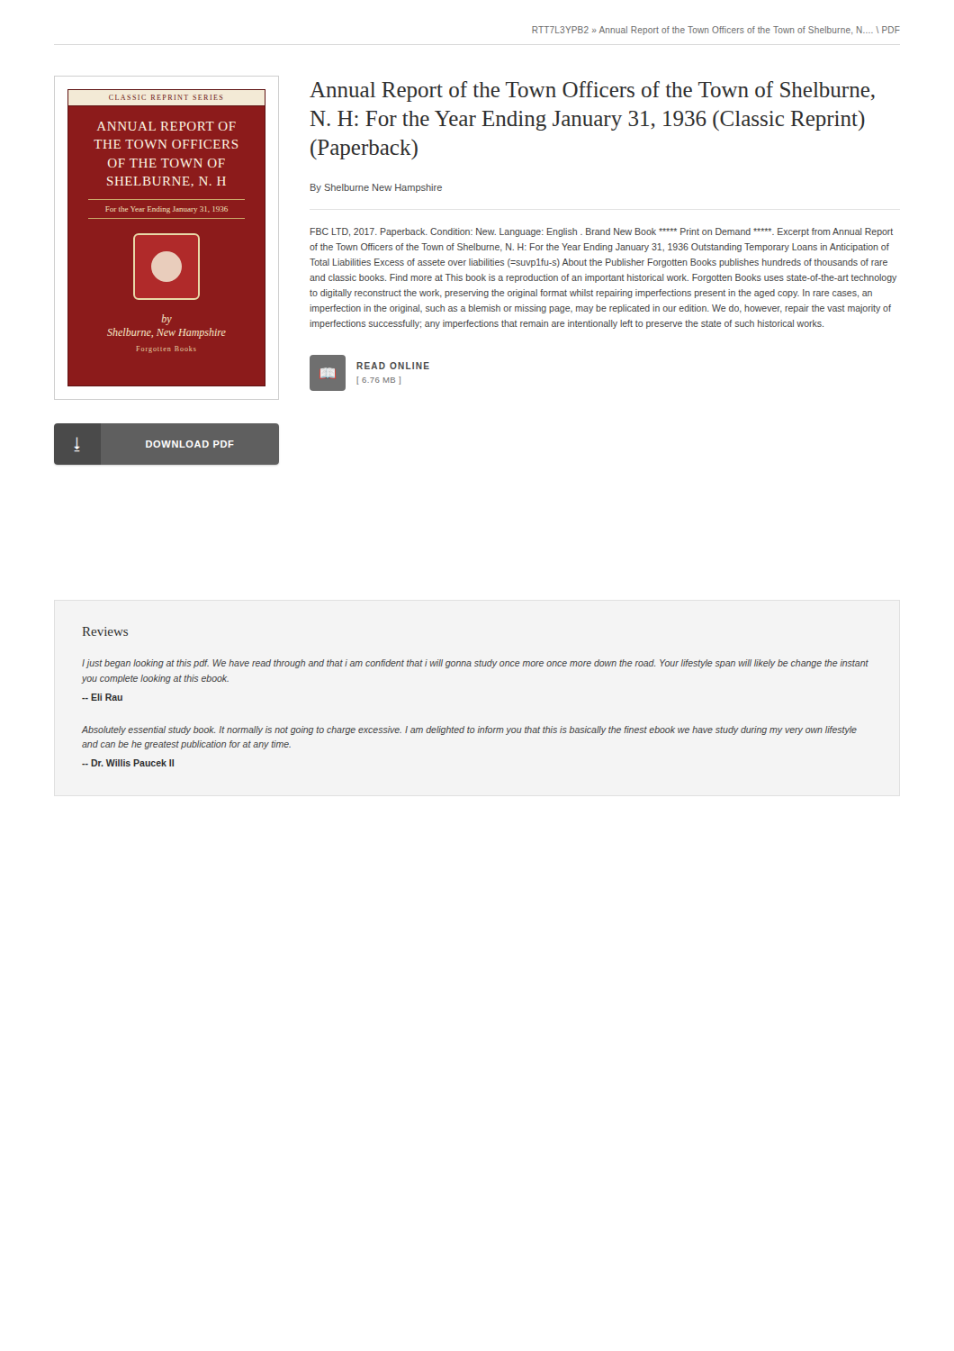RTT7L3YPB2 » Annual Report of the Town Officers of the Town of Shelburne, N.... \ PDF
CLASSIC REPRINT SERIES
ANNUAL REPORT OF
THE TOWN OFFICERS
OF THE TOWN OF
SHELBURNE, N. H
For the Year Ending January 31, 1936
by
Shelburne, New Hampshire
Forgotten Books
⭳
DOWNLOAD PDF
Annual Report of the Town Officers of the Town of Shelburne, N. H: For the Year Ending January 31, 1936 (Classic Reprint) (Paperback)
By Shelburne New Hampshire
FBC LTD, 2017. Paperback. Condition: New. Language: English . Brand New Book ***** Print on Demand *****. Excerpt from Annual Report of the Town Officers of the Town of Shelburne, N. H: For the Year Ending January 31, 1936 Outstanding Temporary Loans in Anticipation of Total Liabilities Excess of assete over liabilities (=suvp1fu-s) About the Publisher Forgotten Books publishes hundreds of thousands of rare and classic books. Find more at This book is a reproduction of an important historical work. Forgotten Books uses state-of-the-art technology to digitally reconstruct the work, preserving the original format whilst repairing imperfections present in the aged copy. In rare cases, an imperfection in the original, such as a blemish or missing page, may be replicated in our edition. We do, however, repair the vast majority of imperfections successfully; any imperfections that remain are intentionally left to preserve the state of such historical works.
📖
READ ONLINE [ 6.76 MB ]
Reviews
I just began looking at this pdf. We have read through and that i am confident that i will gonna study once more once more down the road. Your lifestyle span will likely be change the instant you complete looking at this ebook.
-- Eli Rau
Absolutely essential study book. It normally is not going to charge excessive. I am delighted to inform you that this is basically the finest ebook we have study during my very own lifestyle and can be he greatest publication for at any time.
-- Dr. Willis Paucek II